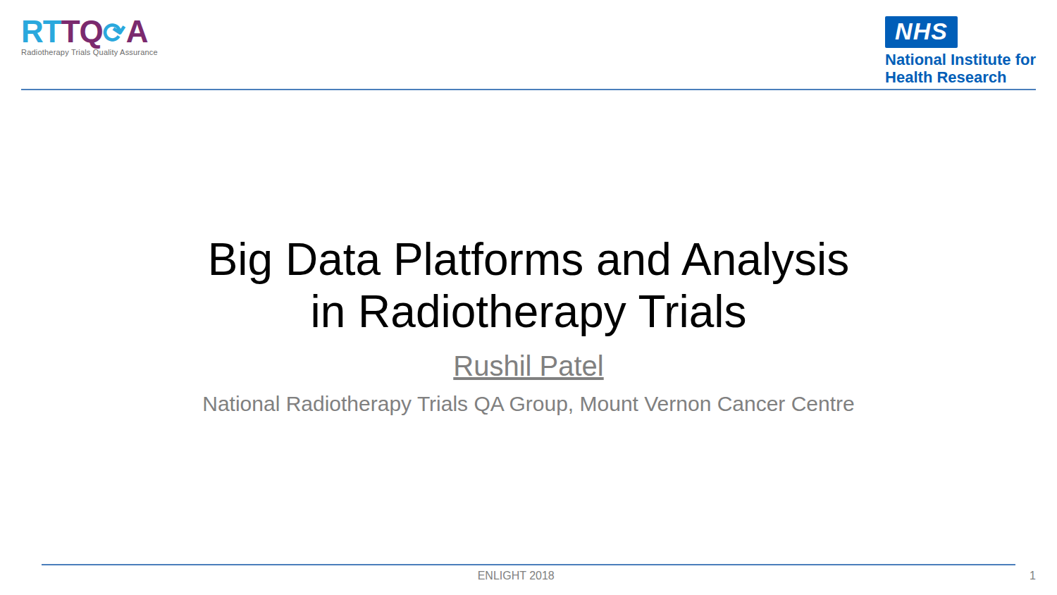RT TQ⟳A
Radiotherapy Trials Quality Assurance
NHS
National Institute for
Health Research
Big Data Platforms and Analysis
in Radiotherapy Trials
Rushil Patel
National Radiotherapy Trials QA Group, Mount Vernon Cancer Centre
ENLIGHT 2018
1